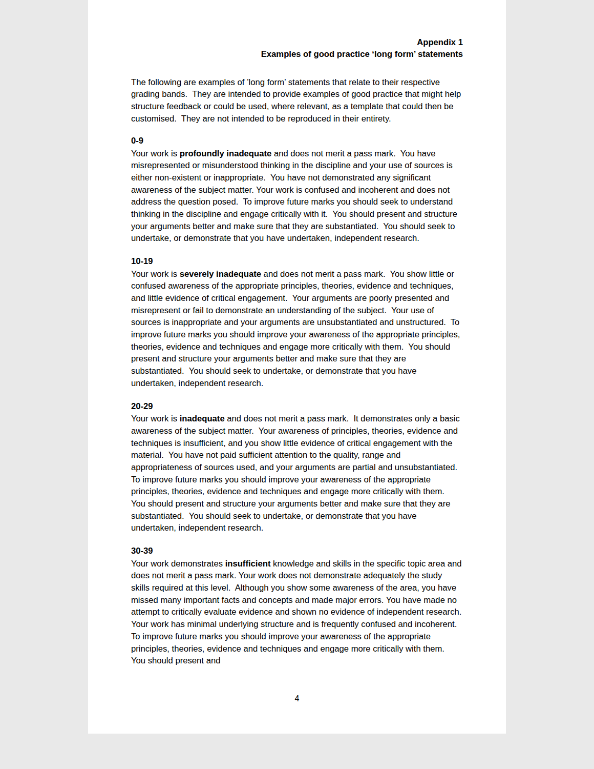Appendix 1 Examples of good practice ‘long form’ statements
The following are examples of ’long form’ statements that relate to their respective grading bands. They are intended to provide examples of good practice that might help structure feedback or could be used, where relevant, as a template that could then be customised. They are not intended to be reproduced in their entirety.
0-9
Your work is profoundly inadequate and does not merit a pass mark. You have misrepresented or misunderstood thinking in the discipline and your use of sources is either non-existent or inappropriate. You have not demonstrated any significant awareness of the subject matter. Your work is confused and incoherent and does not address the question posed. To improve future marks you should seek to understand thinking in the discipline and engage critically with it. You should present and structure your arguments better and make sure that they are substantiated. You should seek to undertake, or demonstrate that you have undertaken, independent research.
10-19
Your work is severely inadequate and does not merit a pass mark. You show little or confused awareness of the appropriate principles, theories, evidence and techniques, and little evidence of critical engagement. Your arguments are poorly presented and misrepresent or fail to demonstrate an understanding of the subject. Your use of sources is inappropriate and your arguments are unsubstantiated and unstructured. To improve future marks you should improve your awareness of the appropriate principles, theories, evidence and techniques and engage more critically with them. You should present and structure your arguments better and make sure that they are substantiated. You should seek to undertake, or demonstrate that you have undertaken, independent research.
20-29
Your work is inadequate and does not merit a pass mark. It demonstrates only a basic awareness of the subject matter. Your awareness of principles, theories, evidence and techniques is insufficient, and you show little evidence of critical engagement with the material. You have not paid sufficient attention to the quality, range and appropriateness of sources used, and your arguments are partial and unsubstantiated. To improve future marks you should improve your awareness of the appropriate principles, theories, evidence and techniques and engage more critically with them. You should present and structure your arguments better and make sure that they are substantiated. You should seek to undertake, or demonstrate that you have undertaken, independent research.
30-39
Your work demonstrates insufficient knowledge and skills in the specific topic area and does not merit a pass mark. Your work does not demonstrate adequately the study skills required at this level. Although you show some awareness of the area, you have missed many important facts and concepts and made major errors. You have made no attempt to critically evaluate evidence and shown no evidence of independent research. Your work has minimal underlying structure and is frequently confused and incoherent. To improve future marks you should improve your awareness of the appropriate principles, theories, evidence and techniques and engage more critically with them. You should present and
4